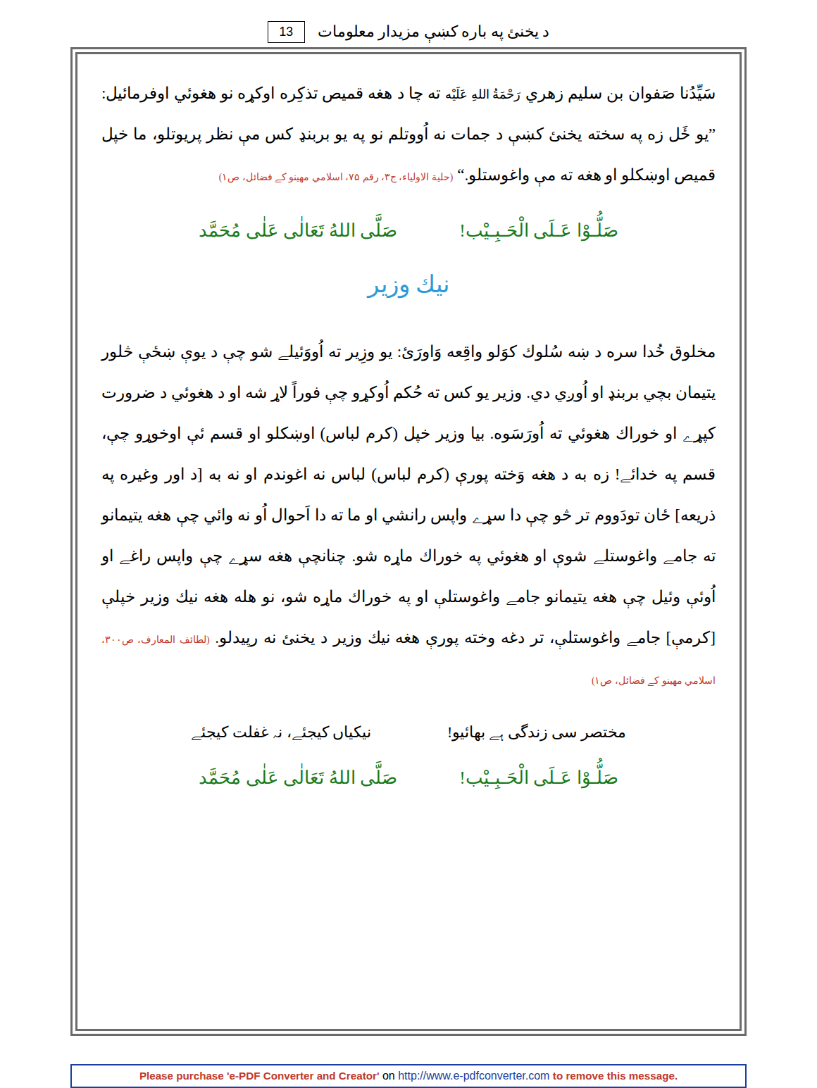د يخنئ په باره كښې مزيدار معلومات 13
سَيِّدُنا صَفوان بن سليم زهري رَحْمَةُ اللهِ عَلَيْه ته چا د هغه قميص تذكِره اوكړه نو هغوئي اوفرمائيل: ”يو ځَل زه په سخته يخنئ كښې د جمات نه اُووتلم نو په يو بربنډ كس مې نظر پريوتلو، ما خپل قميص اوښكلو او هغه ته مې واغوستلو.“ (حلية الاولياء، ج۳، رقم ۷۵، اسلامي مهينو كے فضائل، ص۱)
صَلُّـوْا عَـلَى الْحَـبِـيْب! صَلَّى اللهُ تَعَالٰى عَلٰى مُحَمَّد
نيك وزير
مخلوق خُدا سره د ښه سُلوك كوَلو واقِعه وَاورَئ: يو وزِير ته اُووَئيلے شو چې د يوې ښځې څلور يتيمان بچي بربنډ او اُوږي دي. وزير يو كس ته حُكم اُوكړو چې فوراً لاړ شه او د هغوئي د ضرورت كپړے او خوراك هغوئي ته اُورَسَوه. بيا وزير خپل (كرم لباس) اوښكلو او قسم ئې اوخوړو چې، قسم په خدائے! زه به د هغه وَخته پورې (كرم لباس) لباس نه اغوندم او نه به [د اور وغيره په ذريعه] ځان تودَووم تر څو چې دا سړے واپس رانشي او ما ته دا اَحوال اُو نه وائي چې هغه يتيمانو ته جامے واغوستلے شوې او هغوئي په خوراك ماړه شو. چنانچې هغه سړے چې واپس راغے او اُوئې وئيل چې هغه يتيمانو جامے واغوستلې او په خوراك ماړه شو، نو هله هغه نيك وزير خپلې [كرمې] جامے واغوستلې، تر دغه وخته پورې هغه نيك وزير د يخنئ نه رپيدلو. (لطائف المعارف، ص۳۰۰، اسلامي مهينو كے فضائل، ص۱)
مختصر سی زندگی ہے بھائیو! نیکیاں کیجئے، نہ غفلت کیجئے
صَلُّـوْا عَـلَى الْحَـبِـيْب! صَلَّى اللهُ تَعَالٰى عَلٰى مُحَمَّد
Please purchase 'e-PDF Converter and Creator' on http://www.e-pdfconverter.com to remove this message.